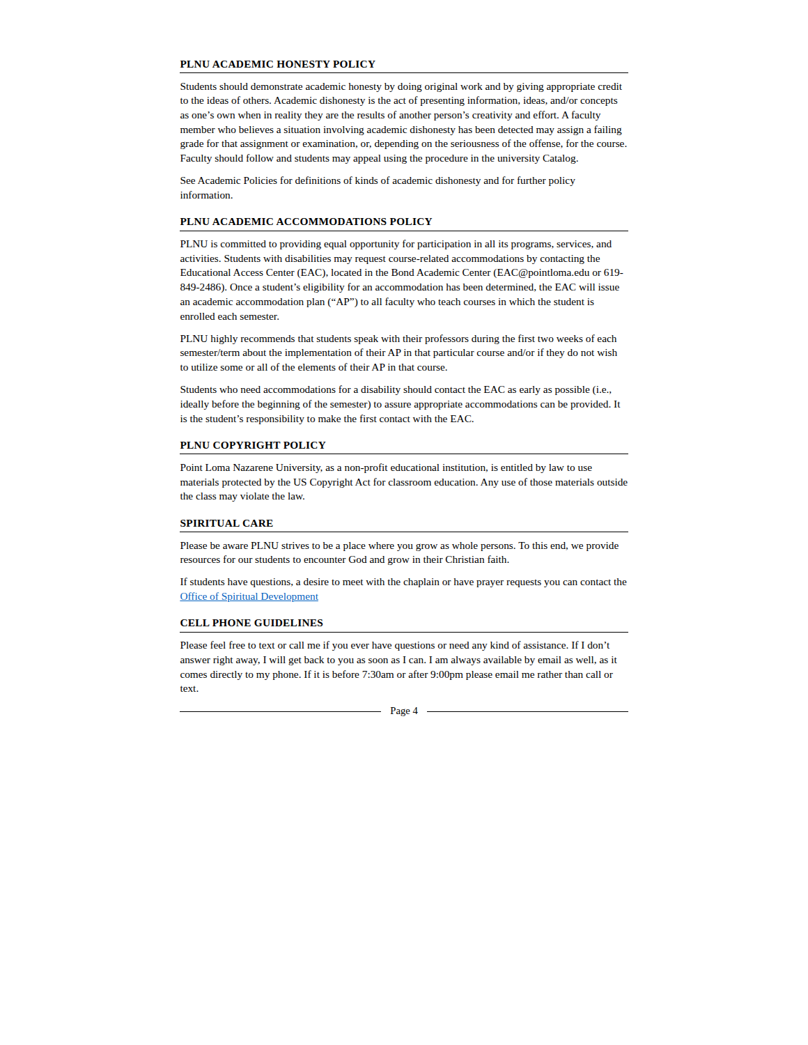PLNU Academic Honesty Policy
Students should demonstrate academic honesty by doing original work and by giving appropriate credit to the ideas of others. Academic dishonesty is the act of presenting information, ideas, and/or concepts as one’s own when in reality they are the results of another person’s creativity and effort. A faculty member who believes a situation involving academic dishonesty has been detected may assign a failing grade for that assignment or examination, or, depending on the seriousness of the offense, for the course. Faculty should follow and students may appeal using the procedure in the university Catalog.
See Academic Policies for definitions of kinds of academic dishonesty and for further policy information.
PLNU Academic Accommodations Policy
PLNU is committed to providing equal opportunity for participation in all its programs, services, and activities. Students with disabilities may request course-related accommodations by contacting the Educational Access Center (EAC), located in the Bond Academic Center (EAC@pointloma.edu or 619-849-2486). Once a student’s eligibility for an accommodation has been determined, the EAC will issue an academic accommodation plan (“AP”) to all faculty who teach courses in which the student is enrolled each semester.
PLNU highly recommends that students speak with their professors during the first two weeks of each semester/term about the implementation of their AP in that particular course and/or if they do not wish to utilize some or all of the elements of their AP in that course.
Students who need accommodations for a disability should contact the EAC as early as possible (i.e., ideally before the beginning of the semester) to assure appropriate accommodations can be provided. It is the student’s responsibility to make the first contact with the EAC.
PLNU Copyright Policy
Point Loma Nazarene University, as a non-profit educational institution, is entitled by law to use materials protected by the US Copyright Act for classroom education. Any use of those materials outside the class may violate the law.
Spiritual Care
Please be aware PLNU strives to be a place where you grow as whole persons. To this end, we provide resources for our students to encounter God and grow in their Christian faith.
If students have questions, a desire to meet with the chaplain or have prayer requests you can contact the Office of Spiritual Development
Cell Phone Guidelines
Please feel free to text or call me if you ever have questions or need any kind of assistance. If I don’t answer right away, I will get back to you as soon as I can. I am always available by email as well, as it comes directly to my phone. If it is before 7:30am or after 9:00pm please email me rather than call or text.
Page 4